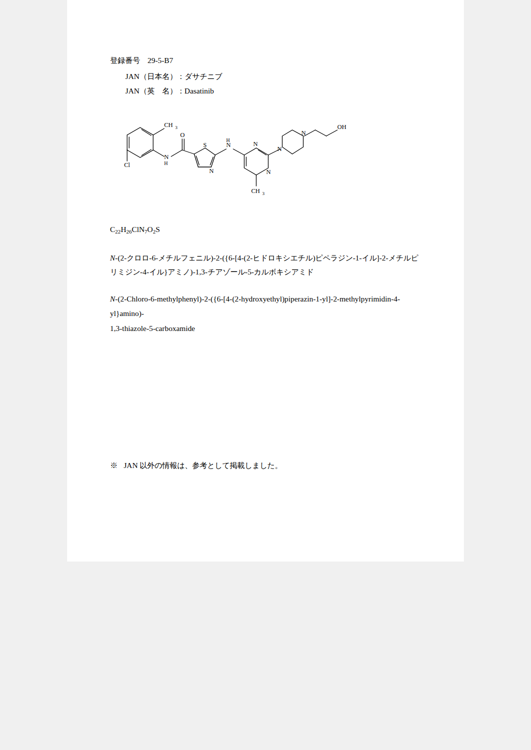登録番号　29-5-B7
JAN（日本名）：ダサチニブ
JAN（英　名）：Dasatinib
CH 3 Cl N H O S N N H N N CH 3 N N OH
C22H26ClN7O2S
N-(2-クロロ-6-メチルフェニル)-2-({6-[4-(2-ヒドロキシエチル)ピペラジン-1-イル]-2-メチルピリミジン-4-イル}アミノ)-1,3-チアゾール-5-カルボキシアミド
N-(2-Chloro-6-methylphenyl)-2-({6-[4-(2-hydroxyethyl)piperazin-1-yl]-2-methylpyrimidin-4-yl}amino)-1,3-thiazole-5-carboxamide
※JAN 以外の情報は、参考として掲載しました。